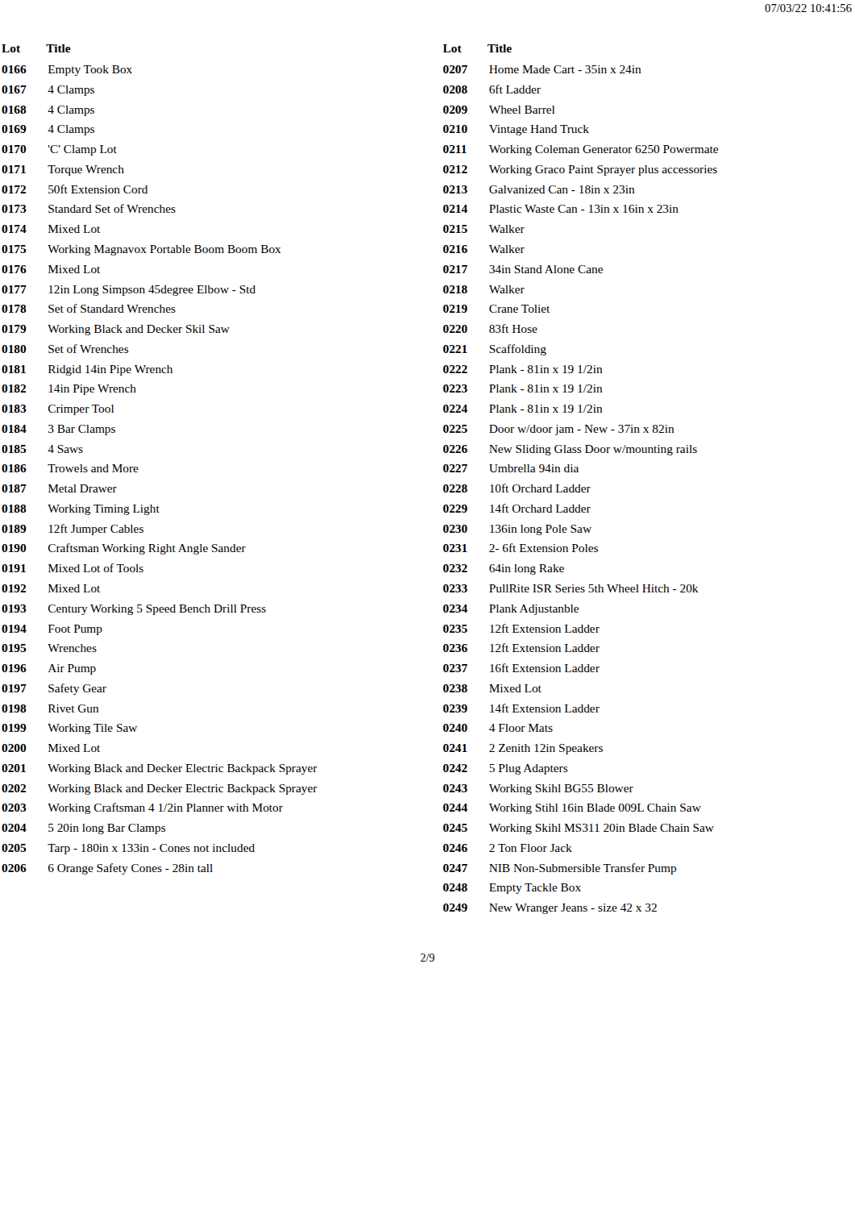07/03/22 10:41:56
| Lot | Title |
| --- | --- |
| 0166 | Empty Took Box |
| 0167 | 4 Clamps |
| 0168 | 4 Clamps |
| 0169 | 4 Clamps |
| 0170 | 'C' Clamp Lot |
| 0171 | Torque Wrench |
| 0172 | 50ft Extension Cord |
| 0173 | Standard Set of Wrenches |
| 0174 | Mixed Lot |
| 0175 | Working Magnavox Portable Boom Boom Box |
| 0176 | Mixed Lot |
| 0177 | 12in Long Simpson 45degree Elbow - Std |
| 0178 | Set of Standard Wrenches |
| 0179 | Working Black and Decker Skil Saw |
| 0180 | Set of Wrenches |
| 0181 | Ridgid 14in Pipe Wrench |
| 0182 | 14in Pipe Wrench |
| 0183 | Crimper Tool |
| 0184 | 3 Bar Clamps |
| 0185 | 4 Saws |
| 0186 | Trowels and More |
| 0187 | Metal Drawer |
| 0188 | Working Timing Light |
| 0189 | 12ft Jumper Cables |
| 0190 | Craftsman Working Right Angle Sander |
| 0191 | Mixed Lot of Tools |
| 0192 | Mixed Lot |
| 0193 | Century Working 5 Speed Bench Drill Press |
| 0194 | Foot Pump |
| 0195 | Wrenches |
| 0196 | Air Pump |
| 0197 | Safety Gear |
| 0198 | Rivet Gun |
| 0199 | Working Tile Saw |
| 0200 | Mixed Lot |
| 0201 | Working Black and Decker Electric Backpack Sprayer |
| 0202 | Working Black and Decker Electric Backpack Sprayer |
| 0203 | Working Craftsman 4 1/2in Planner with Motor |
| 0204 | 5 20in long Bar Clamps |
| 0205 | Tarp - 180in x 133in - Cones not included |
| 0206 | 6 Orange Safety Cones - 28in tall |
| Lot | Title |
| --- | --- |
| 0207 | Home Made Cart - 35in x 24in |
| 0208 | 6ft Ladder |
| 0209 | Wheel Barrel |
| 0210 | Vintage Hand Truck |
| 0211 | Working Coleman Generator 6250 Powermate |
| 0212 | Working Graco Paint Sprayer plus accessories |
| 0213 | Galvanized Can - 18in x 23in |
| 0214 | Plastic Waste Can - 13in x 16in x 23in |
| 0215 | Walker |
| 0216 | Walker |
| 0217 | 34in Stand Alone Cane |
| 0218 | Walker |
| 0219 | Crane Toliet |
| 0220 | 83ft Hose |
| 0221 | Scaffolding |
| 0222 | Plank - 81in x 19 1/2in |
| 0223 | Plank - 81in x 19 1/2in |
| 0224 | Plank - 81in x 19 1/2in |
| 0225 | Door w/door jam - New - 37in x 82in |
| 0226 | New Sliding Glass Door w/mounting rails |
| 0227 | Umbrella 94in dia |
| 0228 | 10ft Orchard Ladder |
| 0229 | 14ft Orchard Ladder |
| 0230 | 136in long Pole Saw |
| 0231 | 2- 6ft Extension Poles |
| 0232 | 64in long Rake |
| 0233 | PullRite ISR Series 5th Wheel Hitch - 20k |
| 0234 | Plank Adjustanble |
| 0235 | 12ft Extension Ladder |
| 0236 | 12ft Extension Ladder |
| 0237 | 16ft Extension Ladder |
| 0238 | Mixed Lot |
| 0239 | 14ft Extension Ladder |
| 0240 | 4 Floor Mats |
| 0241 | 2 Zenith 12in Speakers |
| 0242 | 5 Plug Adapters |
| 0243 | Working Skihl BG55 Blower |
| 0244 | Working Stihl 16in Blade 009L Chain Saw |
| 0245 | Working Skihl MS311 20in Blade Chain Saw |
| 0246 | 2 Ton Floor Jack |
| 0247 | NIB Non-Submersible Transfer Pump |
| 0248 | Empty Tackle Box |
| 0249 | New Wranger Jeans - size 42 x 32 |
2/9